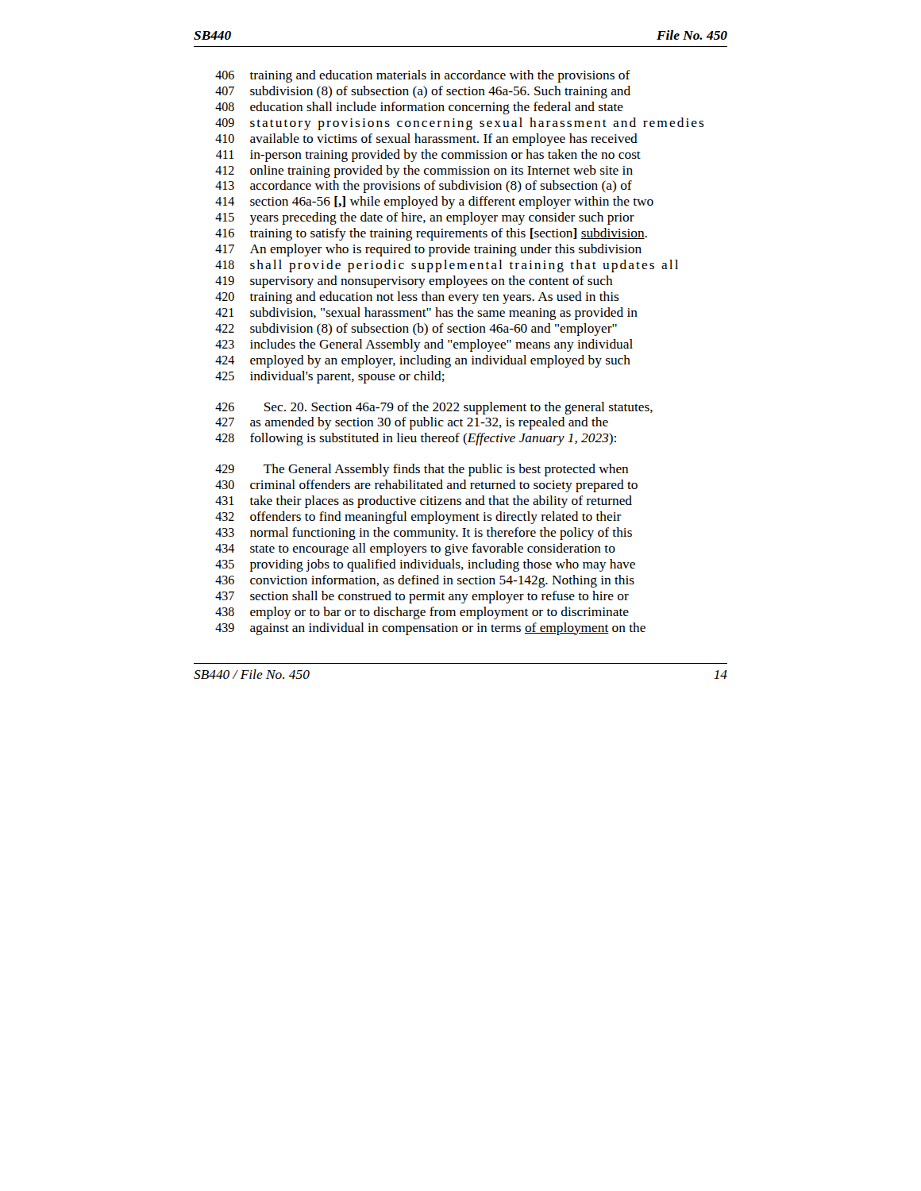SB440 File No. 450
406 training and education materials in accordance with the provisions of
407 subdivision (8) of subsection (a) of section 46a-56. Such training and
408 education shall include information concerning the federal and state
409 statutory provisions concerning sexual harassment and remedies
410 available to victims of sexual harassment. If an employee has received
411 in-person training provided by the commission or has taken the no cost
412 online training provided by the commission on its Internet web site in
413 accordance with the provisions of subdivision (8) of subsection (a) of
414 section 46a-56 [,] while employed by a different employer within the two
415 years preceding the date of hire, an employer may consider such prior
416 training to satisfy the training requirements of this [section] subdivision.
417 An employer who is required to provide training under this subdivision
418 shall provide periodic supplemental training that updates all
419 supervisory and nonsupervisory employees on the content of such
420 training and education not less than every ten years. As used in this
421 subdivision, "sexual harassment" has the same meaning as provided in
422 subdivision (8) of subsection (b) of section 46a-60 and "employer"
423 includes the General Assembly and "employee" means any individual
424 employed by an employer, including an individual employed by such
425 individual's parent, spouse or child;
426 Sec. 20. Section 46a-79 of the 2022 supplement to the general statutes,
427 as amended by section 30 of public act 21-32, is repealed and the
428 following is substituted in lieu thereof (Effective January 1, 2023):
429 The General Assembly finds that the public is best protected when
430 criminal offenders are rehabilitated and returned to society prepared to
431 take their places as productive citizens and that the ability of returned
432 offenders to find meaningful employment is directly related to their
433 normal functioning in the community. It is therefore the policy of this
434 state to encourage all employers to give favorable consideration to
435 providing jobs to qualified individuals, including those who may have
436 conviction information, as defined in section 54-142g. Nothing in this
437 section shall be construed to permit any employer to refuse to hire or
438 employ or to bar or to discharge from employment or to discriminate
439 against an individual in compensation or in terms of employment on the
SB440 / File No. 450 14